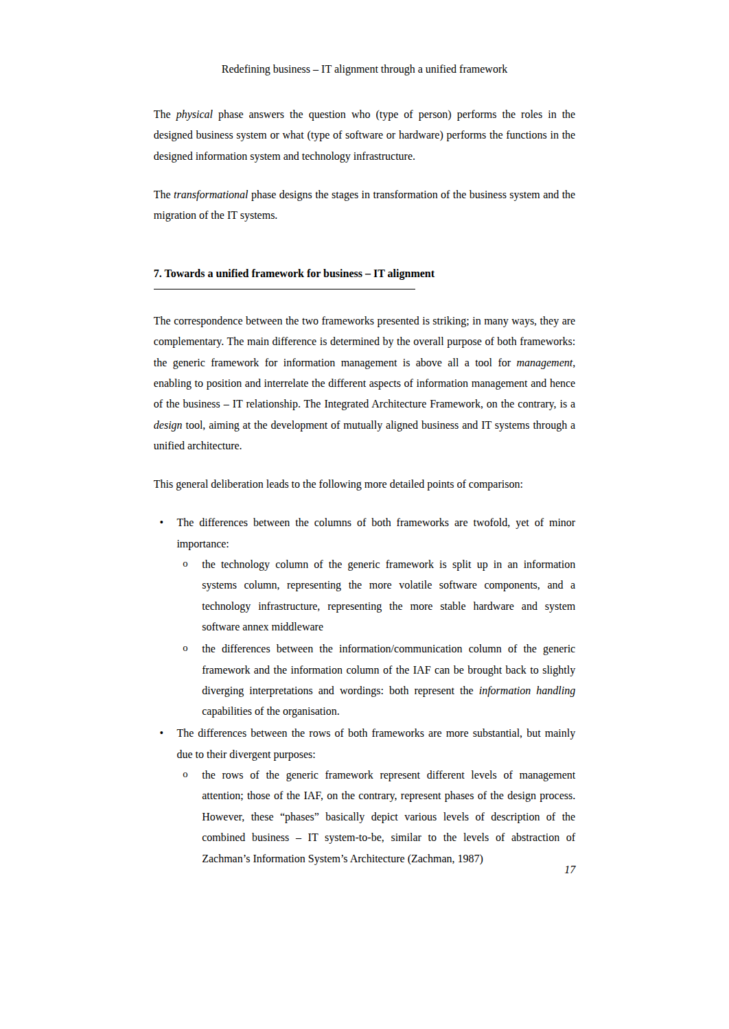Redefining business – IT alignment through a unified framework
The physical phase answers the question who (type of person) performs the roles in the designed business system or what (type of software or hardware) performs the functions in the designed information system and technology infrastructure.
The transformational phase designs the stages in transformation of the business system and the migration of the IT systems.
7. Towards a unified framework for business – IT alignment
The correspondence between the two frameworks presented is striking; in many ways, they are complementary. The main difference is determined by the overall purpose of both frameworks: the generic framework for information management is above all a tool for management, enabling to position and interrelate the different aspects of information management and hence of the business – IT relationship. The Integrated Architecture Framework, on the contrary, is a design tool, aiming at the development of mutually aligned business and IT systems through a unified architecture.
This general deliberation leads to the following more detailed points of comparison:
The differences between the columns of both frameworks are twofold, yet of minor importance:
the technology column of the generic framework is split up in an information systems column, representing the more volatile software components, and a technology infrastructure, representing the more stable hardware and system software annex middleware
the differences between the information/communication column of the generic framework and the information column of the IAF can be brought back to slightly diverging interpretations and wordings: both represent the information handling capabilities of the organisation.
The differences between the rows of both frameworks are more substantial, but mainly due to their divergent purposes:
the rows of the generic framework represent different levels of management attention; those of the IAF, on the contrary, represent phases of the design process. However, these “phases” basically depict various levels of description of the combined business – IT system-to-be, similar to the levels of abstraction of Zachman’s Information System’s Architecture (Zachman, 1987)
17